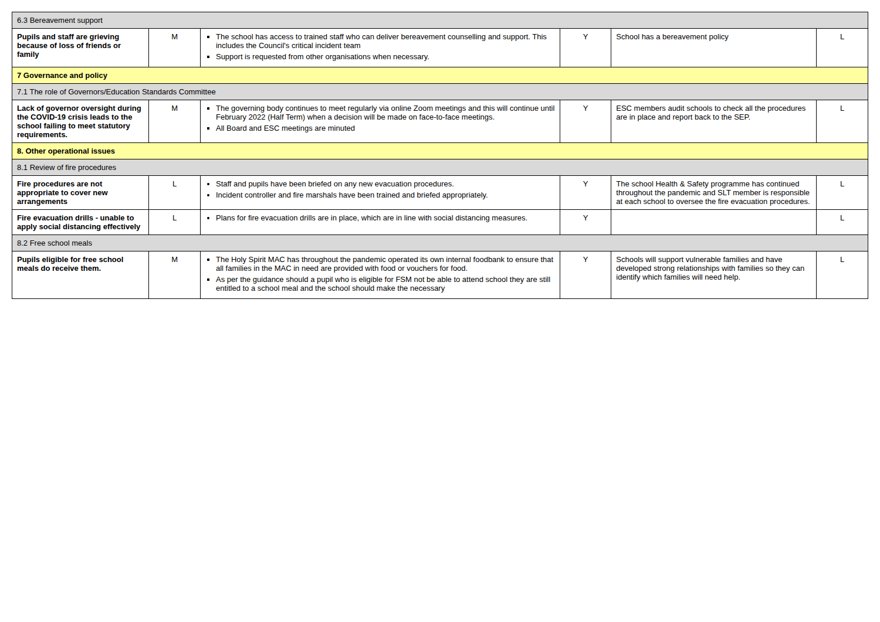| 6.3 Bereavement support |
| Pupils and staff are grieving because of loss of friends or family | M | The school has access to trained staff who can deliver bereavement counselling and support. This includes the Council's critical incident team Support is requested from other organisations when necessary. | Y | School has a bereavement policy | L |
| 7 Governance and policy |
| 7.1 The role of Governors/Education Standards Committee |
| Lack of governor oversight during the COVID-19 crisis leads to the school failing to meet statutory requirements. | M | The governing body continues to meet regularly via online Zoom meetings and this will continue until February 2022 (Half Term) when a decision will be made on face-to-face meetings. All Board and ESC meetings are minuted | Y | ESC members audit schools to check all the procedures are in place and report back to the SEP. | L |
| 8. Other operational issues |
| 8.1 Review of fire procedures |
| Fire procedures are not appropriate to cover new arrangements | L | Staff and pupils have been briefed on any new evacuation procedures. Incident controller and fire marshals have been trained and briefed appropriately. | Y | The school Health & Safety programme has continued throughout the pandemic and SLT member is responsible at each school to oversee the fire evacuation procedures. | L |
| Fire evacuation drills - unable to apply social distancing effectively | L | Plans for fire evacuation drills are in place, which are in line with social distancing measures. | Y | | L |
| 8.2 Free school meals |
| Pupils eligible for free school meals do receive them. | M | The Holy Spirit MAC has throughout the pandemic operated its own internal foodbank to ensure that all families in the MAC in need are provided with food or vouchers for food. As per the guidance should a pupil who is eligible for FSM not be able to attend school they are still entitled to a school meal and the school should make the necessary | Y | Schools will support vulnerable families and have developed strong relationships with families so they can identify which families will need help. | L |